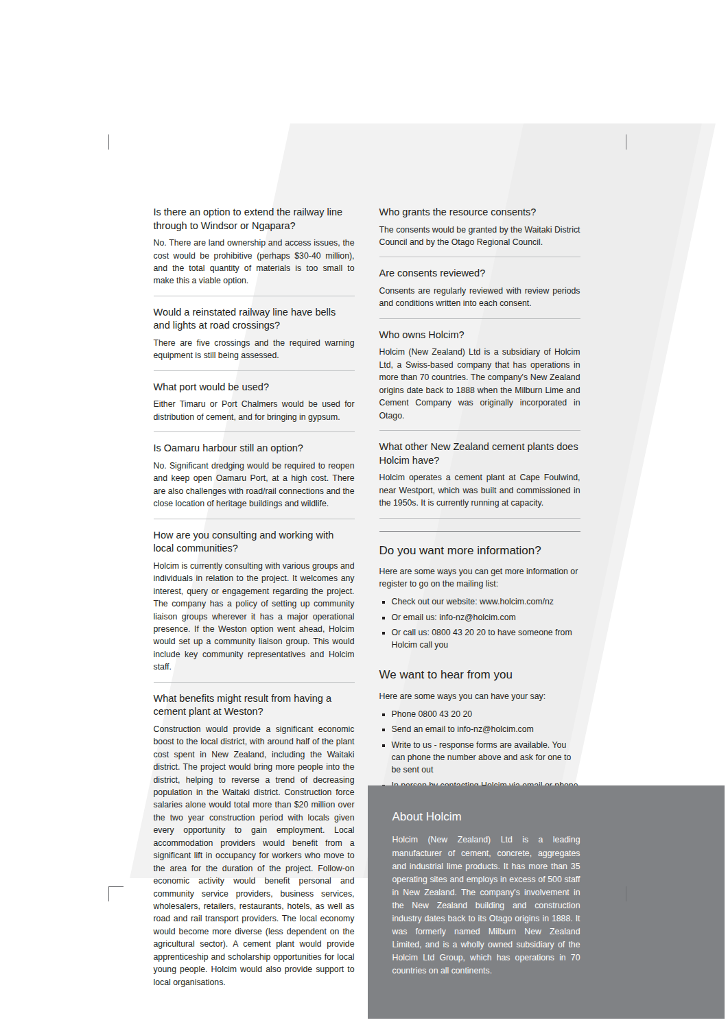Is there an option to extend the railway line through to Windsor or Ngapara?
No. There are land ownership and access issues, the cost would be prohibitive (perhaps $30-40 million), and the total quantity of materials is too small to make this a viable option.
Would a reinstated railway line have bells and lights at road crossings?
There are five crossings and the required warning equipment is still being assessed.
What port would be used?
Either Timaru or Port Chalmers would be used for distribution of cement, and for bringing in gypsum.
Is Oamaru harbour still an option?
No. Significant dredging would be required to reopen and keep open Oamaru Port, at a high cost. There are also challenges with road/rail connections and the close location of heritage buildings and wildlife.
How are you consulting and working with local communities?
Holcim is currently consulting with various groups and individuals in relation to the project. It welcomes any interest, query or engagement regarding the project. The company has a policy of setting up community liaison groups wherever it has a major operational presence. If the Weston option went ahead, Holcim would set up a community liaison group. This would include key community representatives and Holcim staff.
What benefits might result from having a cement plant at Weston?
Construction would provide a significant economic boost to the local district, with around half of the plant cost spent in New Zealand, including the Waitaki district. The project would bring more people into the district, helping to reverse a trend of decreasing population in the Waitaki district. Construction force salaries alone would total more than $20 million over the two year construction period with locals given every opportunity to gain employment. Local accommodation providers would benefit from a significant lift in occupancy for workers who move to the area for the duration of the project. Follow-on economic activity would benefit personal and community service providers, business services, wholesalers, retailers, restaurants, hotels, as well as road and rail transport providers. The local economy would become more diverse (less dependent on the agricultural sector). A cement plant would provide apprenticeship and scholarship opportunities for local young people. Holcim would also provide support to local organisations.
Who grants the resource consents?
The consents would be granted by the Waitaki District Council and by the Otago Regional Council.
Are consents reviewed?
Consents are regularly reviewed with review periods and conditions written into each consent.
Who owns Holcim?
Holcim (New Zealand) Ltd is a subsidiary of Holcim Ltd, a Swiss-based company that has operations in more than 70 countries. The company's New Zealand origins date back to 1888 when the Milburn Lime and Cement Company was originally incorporated in Otago.
What other New Zealand cement plants does Holcim have?
Holcim operates a cement plant at Cape Foulwind, near Westport, which was built and commissioned in the 1950s. It is currently running at capacity.
Do you want more information?
Here are some ways you can get more information or register to go on the mailing list:
Check out our website: www.holcim.com/nz
Or email us: info-nz@holcim.com
Or call us: 0800 43 20 20 to have someone from Holcim call you
We want to hear from you
Here are some ways you can have your say:
Phone 0800 43 20 20
Send an email to info-nz@holcim.com
Write to us - response forms are available. You can phone the number above and ask for one to be sent out
In person by contacting Holcim via email or phone and asking for someone to meet with you.
Holcim
About Holcim
Holcim (New Zealand) Ltd is a leading manufacturer of cement, concrete, aggregates and industrial lime products. It has more than 35 operating sites and employs in excess of 500 staff in New Zealand. The company's involvement in the New Zealand building and construction industry dates back to its Otago origins in 1888. It was formerly named Milburn New Zealand Limited, and is a wholly owned subsidiary of the Holcim Ltd Group, which has operations in 70 countries on all continents.